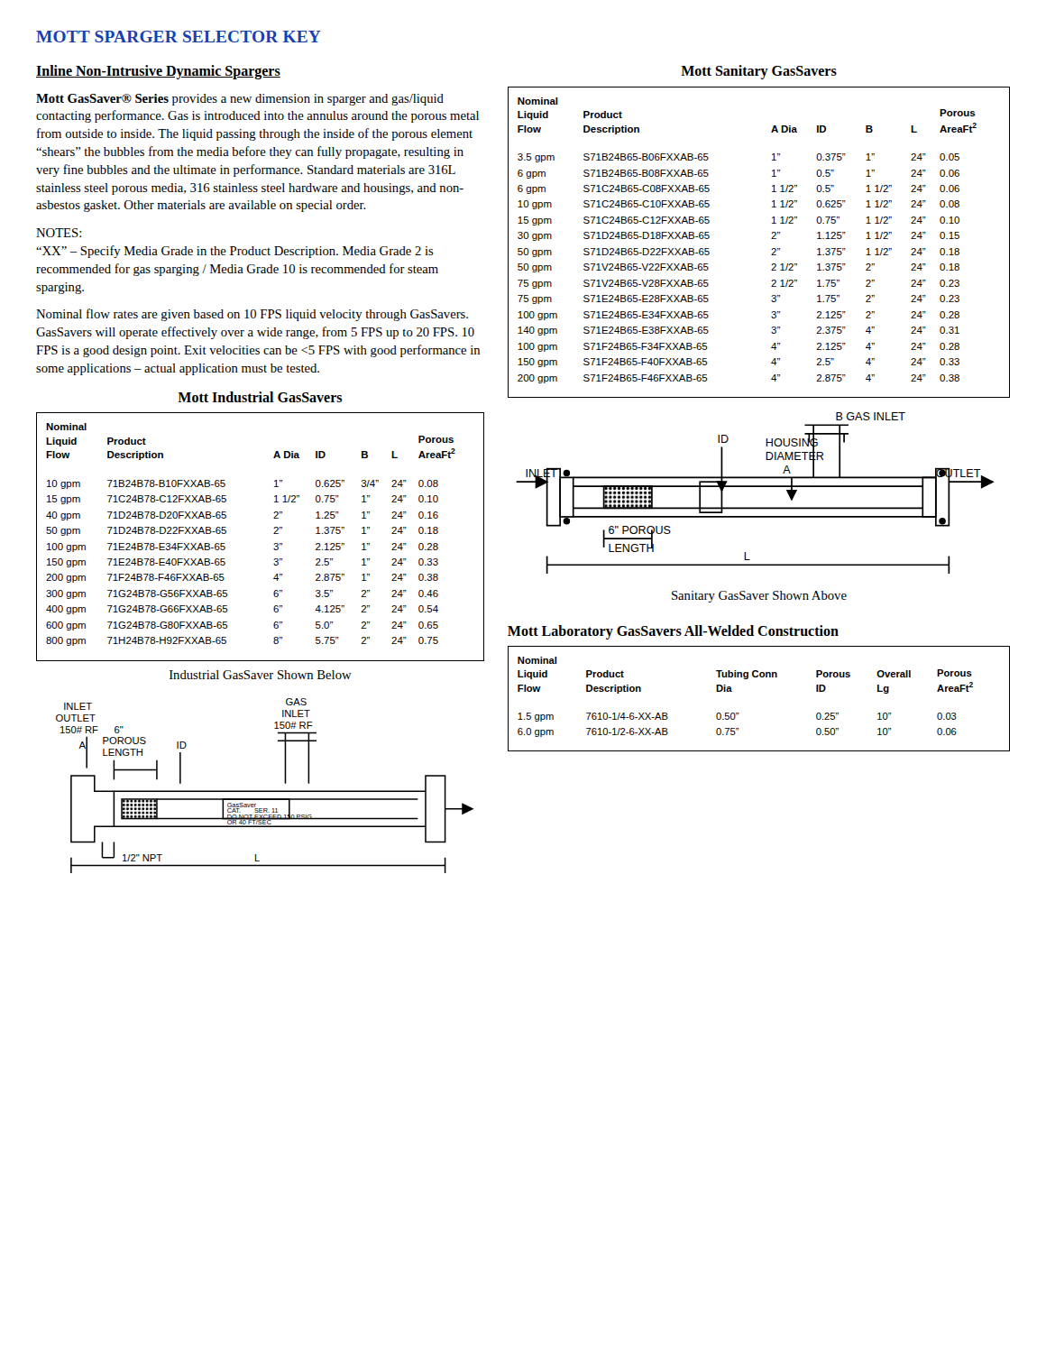MOTT SPARGER SELECTOR KEY
Inline Non-Intrusive Dynamic Spargers
Mott GasSaver® Series provides a new dimension in sparger and gas/liquid contacting performance. Gas is introduced into the annulus around the porous metal from outside to inside. The liquid passing through the inside of the porous element “shears” the bubbles from the media before they can fully propagate, resulting in very fine bubbles and the ultimate in performance. Standard materials are 316L stainless steel porous media, 316 stainless steel hardware and housings, and non-asbestos gasket. Other materials are available on special order.
NOTES:
“XX” – Specify Media Grade in the Product Description. Media Grade 2 is recommended for gas sparging / Media Grade 10 is recommended for steam sparging.
Nominal flow rates are given based on 10 FPS liquid velocity through GasSavers. GasSavers will operate effectively over a wide range, from 5 FPS up to 20 FPS. 10 FPS is a good design point. Exit velocities can be <5 FPS with good performance in some applications – actual application must be tested.
Mott Industrial GasSavers
| Nominal Liquid Flow | Product Description | A Dia | ID | B | L | Porous AreaFt 2 |
| --- | --- | --- | --- | --- | --- | --- |
| 10 gpm | 71B24B78-B10FXXAB-65 | 1” | 0.625” | 3/4” | 24” | 0.08 |
| 15 gpm | 71C24B78-C12FXXAB-65 | 1 1/2” | 0.75” | 1” | 24” | 0.10 |
| 40 gpm | 71D24B78-D20FXXAB-65 | 2” | 1.25” | 1” | 24” | 0.16 |
| 50 gpm | 71D24B78-D22FXXAB-65 | 2” | 1.375” | 1” | 24” | 0.18 |
| 100 gpm | 71E24B78-E34FXXAB-65 | 3” | 2.125” | 1” | 24” | 0.28 |
| 150 gpm | 71E24B78-E40FXXAB-65 | 3” | 2.5” | 1” | 24” | 0.33 |
| 200 gpm | 71F24B78-F46FXXAB-65 | 4” | 2.875” | 1” | 24” | 0.38 |
| 300 gpm | 71G24B78-G56FXXAB-65 | 6” | 3.5” | 2” | 24” | 0.46 |
| 400 gpm | 71G24B78-G66FXXAB-65 | 6” | 4.125” | 2” | 24” | 0.54 |
| 600 gpm | 71G24B78-G80FXXAB-65 | 6” | 5.0” | 2” | 24” | 0.65 |
| 800 gpm | 71H24B78-H92FXXAB-65 | 8” | 5.75” | 2” | 24” | 0.75 |
Industrial GasSaver Shown Below
INLET OUTLET 150# RF A 6" POROUS LENGTH ID GAS INLET 150# RF GasSaver CAT. SER. 11 DO NOT EXCEED 150 PSIG OR 40 FT/SEC 1/2" NPT L
Mott Sanitary GasSavers
| Nominal Liquid Flow | Product Description | A Dia | ID | B | L | Porous AreaFt 2 |
| --- | --- | --- | --- | --- | --- | --- |
| 3.5 gpm | S71B24B65-B06FXXAB-65 | 1” | 0.375” | 1” | 24” | 0.05 |
| 6 gpm | S71B24B65-B08FXXAB-65 | 1” | 0.5” | 1” | 24” | 0.06 |
| 6 gpm | S71C24B65-C08FXXAB-65 | 1 1/2” | 0.5” | 1 1/2” | 24” | 0.06 |
| 10 gpm | S71C24B65-C10FXXAB-65 | 1 1/2” | 0.625” | 1 1/2” | 24” | 0.08 |
| 15 gpm | S71C24B65-C12FXXAB-65 | 1 1/2” | 0.75” | 1 1/2” | 24” | 0.10 |
| 30 gpm | S71D24B65-D18FXXAB-65 | 2” | 1.125” | 1 1/2” | 24” | 0.15 |
| 50 gpm | S71D24B65-D22FXXAB-65 | 2” | 1.375” | 1 1/2” | 24” | 0.18 |
| 50 gpm | S71V24B65-V22FXXAB-65 | 2 1/2” | 1.375” | 2” | 24” | 0.18 |
| 75 gpm | S71V24B65-V28FXXAB-65 | 2 1/2” | 1.75” | 2” | 24” | 0.23 |
| 75 gpm | S71E24B65-E28FXXAB-65 | 3” | 1.75” | 2” | 24” | 0.23 |
| 100 gpm | S71E24B65-E34FXXAB-65 | 3” | 2.125” | 2” | 24” | 0.28 |
| 140 gpm | S71E24B65-E38FXXAB-65 | 3” | 2.375” | 4” | 24” | 0.31 |
| 100 gpm | S71F24B65-F34FXXAB-65 | 4” | 2.125” | 4” | 24” | 0.28 |
| 150 gpm | S71F24B65-F40FXXAB-65 | 4” | 2.5” | 4” | 24” | 0.33 |
| 200 gpm | S71F24B65-F46FXXAB-65 | 4” | 2.875” | 4” | 24” | 0.38 |
B GAS INLET HOUSING DIAMETER A ID INLET OUTLET 6" POROUS LENGTH L
Sanitary GasSaver Shown Above
Mott Laboratory GasSavers All-Welded Construction
| Nominal Liquid Flow | Product Description | Tubing Conn Dia | Porous ID | Overall Lg | Porous AreaFt 2 |
| --- | --- | --- | --- | --- | --- |
| 1.5 gpm | 7610-1/4-6-XX-AB | 0.50” | 0.25” | 10” | 0.03 |
| 6.0 gpm | 7610-1/2-6-XX-AB | 0.75” | 0.50” | 10” | 0.06 |